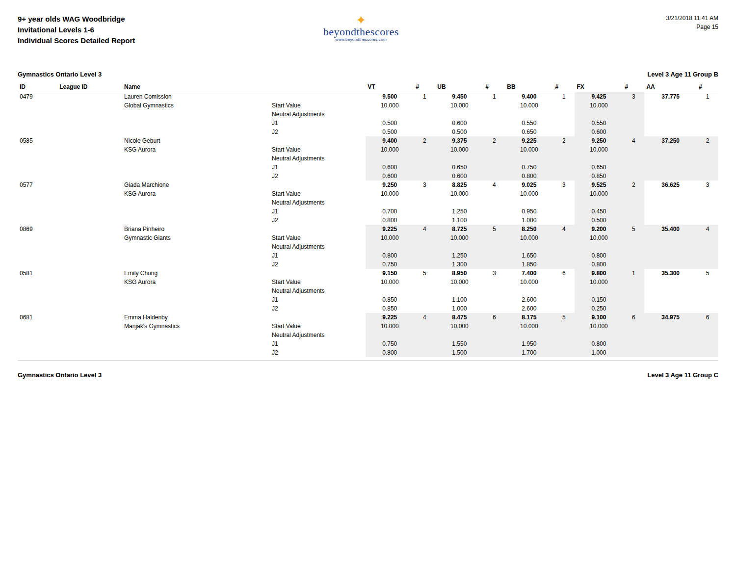9+ year olds WAG Woodbridge
Invitational Levels 1-6
Individual Scores Detailed Report
✦
beyondthescores
www.beyondthescores.com
3/21/2018 11:41 AM
Page 15
Gymnastics Ontario Level 3 Level 3 Age 11 Group B
| ID | League ID | Name | | VT | # | UB | # | BB | # | FX | # | AA | # |
| --- | --- | --- | --- | --- | --- | --- | --- | --- | --- | --- | --- | --- | --- |
| 0479 | | Lauren Comission | | 9.500 | 1 | 9.450 | 1 | 9.400 | 1 | 9.425 | 3 | 37.775 | 1 |
| | | Global Gymnastics | Start Value | 10.000 | | 10.000 | | 10.000 | | 10.000 | | | |
| | | | Neutral Adjustments | | | | | | | | | | |
| | | | J1 | 0.500 | | 0.600 | | 0.550 | | 0.550 | | | |
| | | | J2 | 0.500 | | 0.500 | | 0.650 | | 0.600 | | | |
| 0585 | | Nicole Geburt | | 9.400 | 2 | 9.375 | 2 | 9.225 | 2 | 9.250 | 4 | 37.250 | 2 |
| | | KSG Aurora | Start Value | 10.000 | | 10.000 | | 10.000 | | 10.000 | | | |
| | | | Neutral Adjustments | | | | | | | | | | |
| | | | J1 | 0.600 | | 0.650 | | 0.750 | | 0.650 | | | |
| | | | J2 | 0.600 | | 0.600 | | 0.800 | | 0.850 | | | |
| 0577 | | Giada Marchione | | 9.250 | 3 | 8.825 | 4 | 9.025 | 3 | 9.525 | 2 | 36.625 | 3 |
| | | KSG Aurora | Start Value | 10.000 | | 10.000 | | 10.000 | | 10.000 | | | |
| | | | Neutral Adjustments | | | | | | | | | | |
| | | | J1 | 0.700 | | 1.250 | | 0.950 | | 0.450 | | | |
| | | | J2 | 0.800 | | 1.100 | | 1.000 | | 0.500 | | | |
| 0869 | | Briana Pinheiro | | 9.225 | 4 | 8.725 | 5 | 8.250 | 4 | 9.200 | 5 | 35.400 | 4 |
| | | Gymnastic Giants | Start Value | 10.000 | | 10.000 | | 10.000 | | 10.000 | | | |
| | | | Neutral Adjustments | | | | | | | | | | |
| | | | J1 | 0.800 | | 1.250 | | 1.650 | | 0.800 | | | |
| | | | J2 | 0.750 | | 1.300 | | 1.850 | | 0.800 | | | |
| 0581 | | Emily Chong | | 9.150 | 5 | 8.950 | 3 | 7.400 | 6 | 9.800 | 1 | 35.300 | 5 |
| | | KSG Aurora | Start Value | 10.000 | | 10.000 | | 10.000 | | 10.000 | | | |
| | | | Neutral Adjustments | | | | | | | | | | |
| | | | J1 | 0.850 | | 1.100 | | 2.600 | | 0.150 | | | |
| | | | J2 | 0.850 | | 1.000 | | 2.600 | | 0.250 | | | |
| 0681 | | Emma Haldenby | | 9.225 | 4 | 8.475 | 6 | 8.175 | 5 | 9.100 | 6 | 34.975 | 6 |
| | | Manjak's Gymnastics | Start Value | 10.000 | | 10.000 | | 10.000 | | 10.000 | | | |
| | | | Neutral Adjustments | | | | | | | | | | |
| | | | J1 | 0.750 | | 1.550 | | 1.950 | | 0.800 | | | |
| | | | J2 | 0.800 | | 1.500 | | 1.700 | | 1.000 | | | |
Gymnastics Ontario Level 3 Level 3 Age 11 Group C